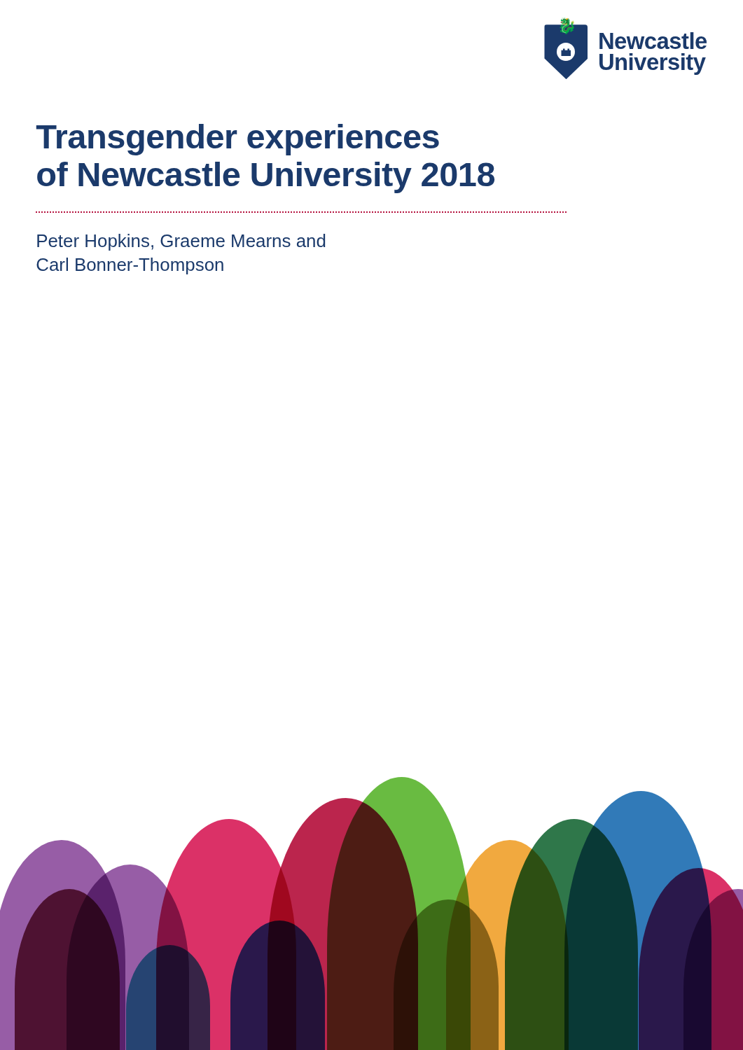🐉
Newcastle University
Transgender experiences
of Newcastle University 2018
Peter Hopkins, Graeme Mearns and
Carl Bonner-Thompson
Cover page of the report “Transgender experiences of Newcastle University 2018” by Peter Hopkins, Graeme Mearns and Carl Bonner-Thompson, published by Newcastle University.